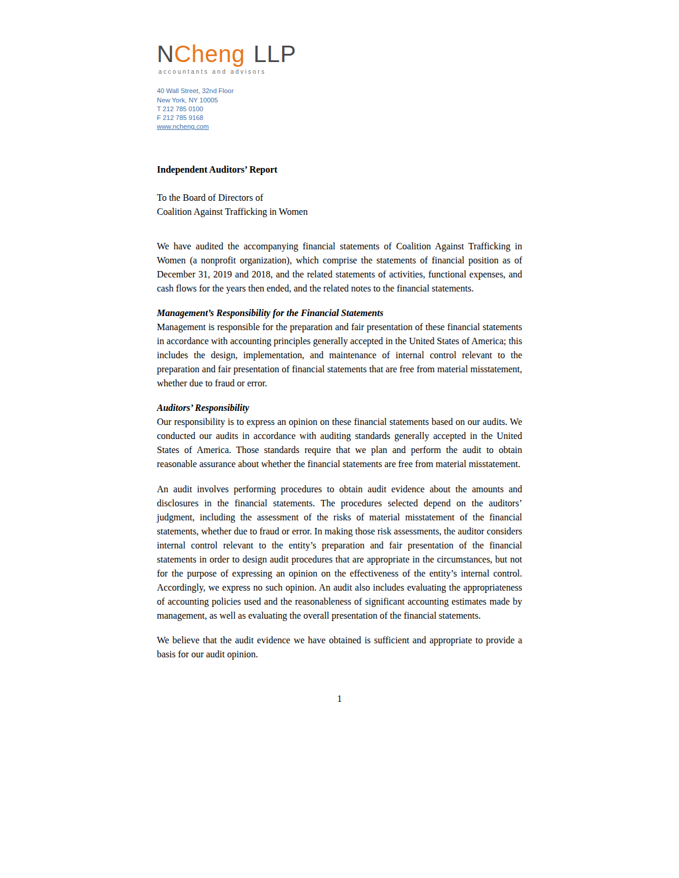NCheng LLP
accountants and advisors
40 Wall Street, 32nd Floor
New York, NY 10005
T 212 785 0100
F 212 785 9168
www.ncheng.com
Independent Auditors’ Report
To the Board of Directors of
Coalition Against Trafficking in Women
We have audited the accompanying financial statements of Coalition Against Trafficking in Women (a nonprofit organization), which comprise the statements of financial position as of December 31, 2019 and 2018, and the related statements of activities, functional expenses, and cash flows for the years then ended, and the related notes to the financial statements.
Management’s Responsibility for the Financial Statements
Management is responsible for the preparation and fair presentation of these financial statements in accordance with accounting principles generally accepted in the United States of America; this includes the design, implementation, and maintenance of internal control relevant to the preparation and fair presentation of financial statements that are free from material misstatement, whether due to fraud or error.
Auditors’ Responsibility
Our responsibility is to express an opinion on these financial statements based on our audits. We conducted our audits in accordance with auditing standards generally accepted in the United States of America. Those standards require that we plan and perform the audit to obtain reasonable assurance about whether the financial statements are free from material misstatement.
An audit involves performing procedures to obtain audit evidence about the amounts and disclosures in the financial statements. The procedures selected depend on the auditors’ judgment, including the assessment of the risks of material misstatement of the financial statements, whether due to fraud or error. In making those risk assessments, the auditor considers internal control relevant to the entity’s preparation and fair presentation of the financial statements in order to design audit procedures that are appropriate in the circumstances, but not for the purpose of expressing an opinion on the effectiveness of the entity’s internal control. Accordingly, we express no such opinion. An audit also includes evaluating the appropriateness of accounting policies used and the reasonableness of significant accounting estimates made by management, as well as evaluating the overall presentation of the financial statements.
We believe that the audit evidence we have obtained is sufficient and appropriate to provide a basis for our audit opinion.
1